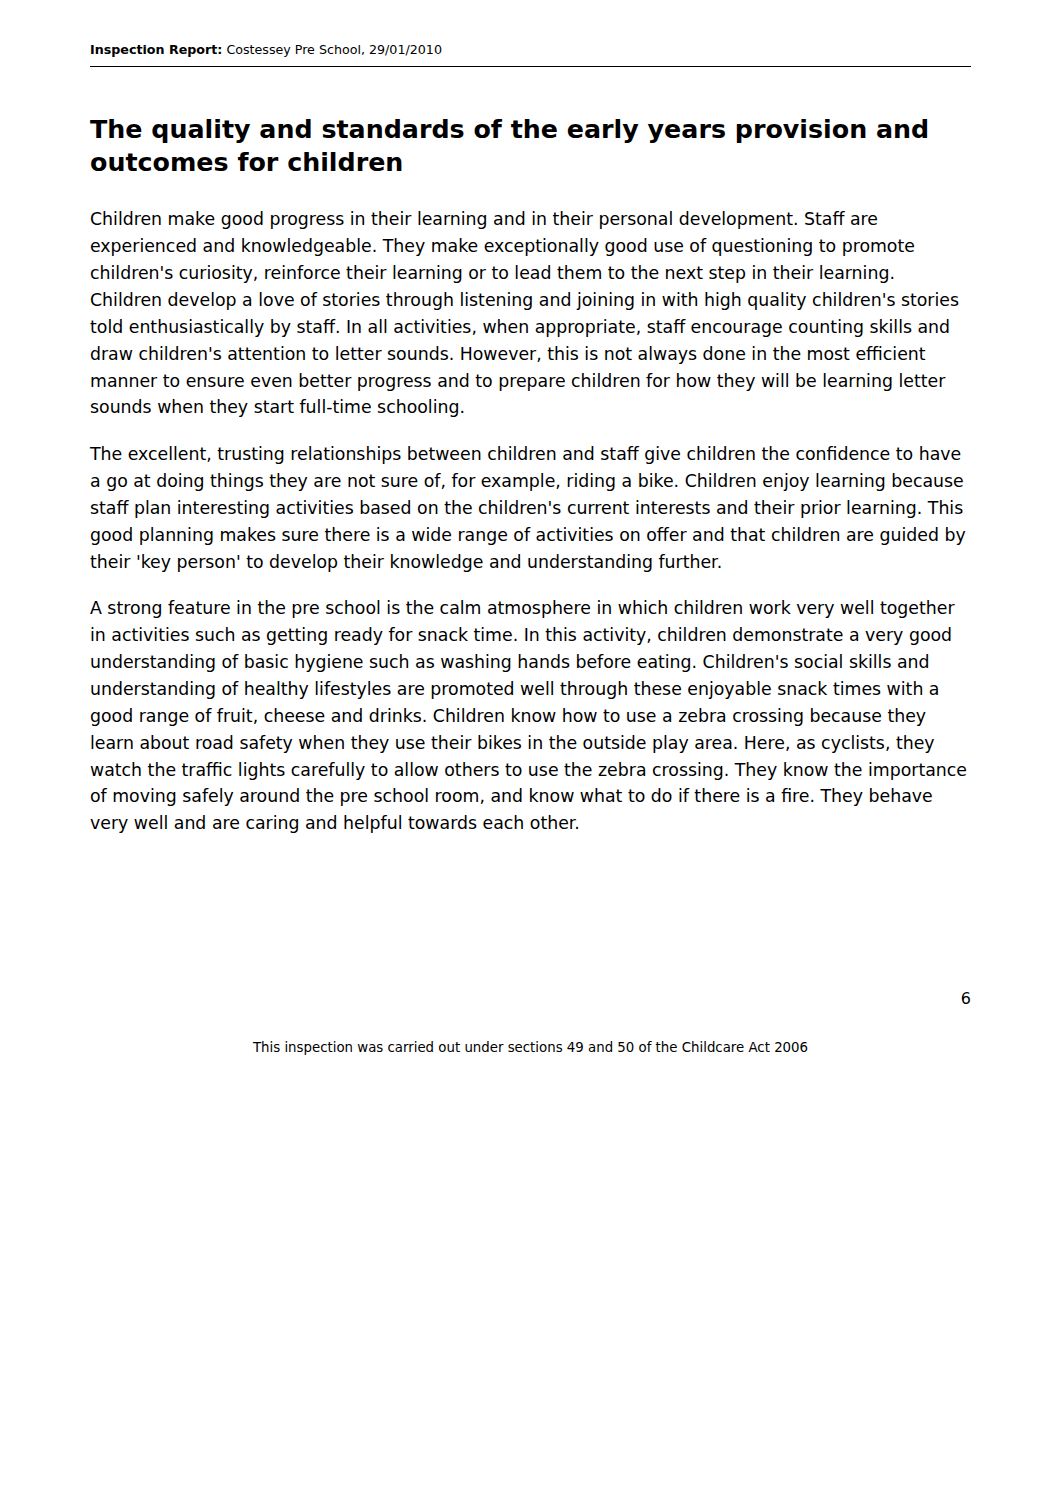Inspection Report: Costessey Pre School, 29/01/2010
The quality and standards of the early years provision and outcomes for children
Children make good progress in their learning and in their personal development. Staff are experienced and knowledgeable. They make exceptionally good use of questioning to promote children's curiosity, reinforce their learning or to lead them to the next step in their learning. Children develop a love of stories through listening and joining in with high quality children's stories told enthusiastically by staff. In all activities, when appropriate, staff encourage counting skills and draw children's attention to letter sounds. However, this is not always done in the most efficient manner to ensure even better progress and to prepare children for how they will be learning letter sounds when they start full-time schooling.
The excellent, trusting relationships between children and staff give children the confidence to have a go at doing things they are not sure of, for example, riding a bike. Children enjoy learning because staff plan interesting activities based on the children's current interests and their prior learning. This good planning makes sure there is a wide range of activities on offer and that children are guided by their 'key person' to develop their knowledge and understanding further.
A strong feature in the pre school is the calm atmosphere in which children work very well together in activities such as getting ready for snack time. In this activity, children demonstrate a very good understanding of basic hygiene such as washing hands before eating. Children's social skills and understanding of healthy lifestyles are promoted well through these enjoyable snack times with a good range of fruit, cheese and drinks. Children know how to use a zebra crossing because they learn about road safety when they use their bikes in the outside play area. Here, as cyclists, they watch the traffic lights carefully to allow others to use the zebra crossing. They know the importance of moving safely around the pre school room, and know what to do if there is a fire. They behave very well and are caring and helpful towards each other.
6
This inspection was carried out under sections 49 and 50 of the Childcare Act 2006